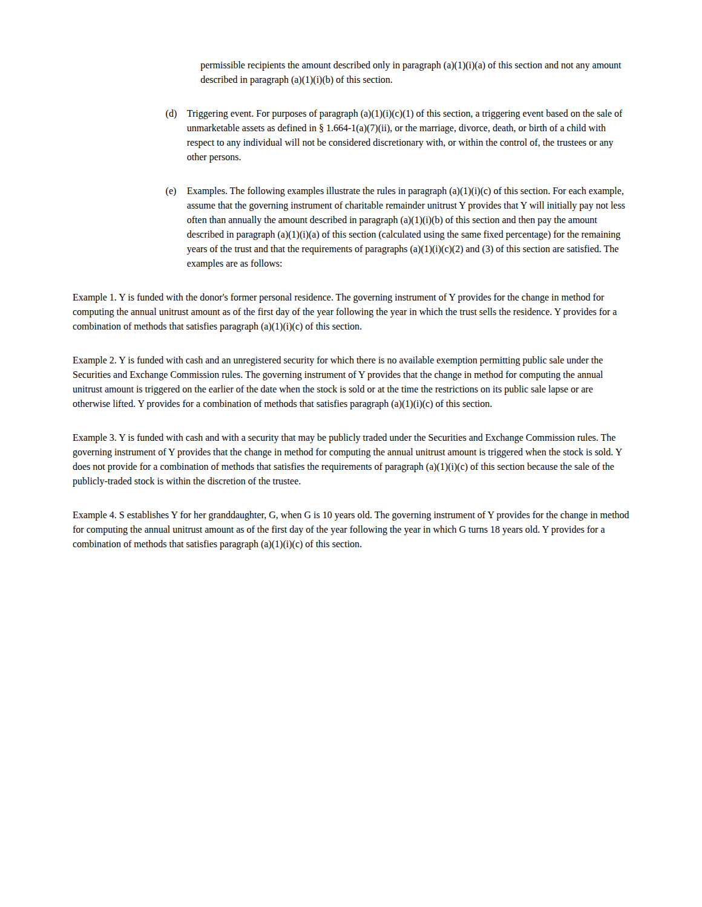permissible recipients the amount described only in paragraph (a)(1)(i)(a) of this section and not any amount described in paragraph (a)(1)(i)(b) of this section.
(d) Triggering event. For purposes of paragraph (a)(1)(i)(c)(1) of this section, a triggering event based on the sale of unmarketable assets as defined in § 1.664-1(a)(7)(ii), or the marriage, divorce, death, or birth of a child with respect to any individual will not be considered discretionary with, or within the control of, the trustees or any other persons.
(e) Examples. The following examples illustrate the rules in paragraph (a)(1)(i)(c) of this section. For each example, assume that the governing instrument of charitable remainder unitrust Y provides that Y will initially pay not less often than annually the amount described in paragraph (a)(1)(i)(b) of this section and then pay the amount described in paragraph (a)(1)(i)(a) of this section (calculated using the same fixed percentage) for the remaining years of the trust and that the requirements of paragraphs (a)(1)(i)(c)(2) and (3) of this section are satisfied. The examples are as follows:
Example 1. Y is funded with the donor's former personal residence. The governing instrument of Y provides for the change in method for computing the annual unitrust amount as of the first day of the year following the year in which the trust sells the residence. Y provides for a combination of methods that satisfies paragraph (a)(1)(i)(c) of this section.
Example 2. Y is funded with cash and an unregistered security for which there is no available exemption permitting public sale under the Securities and Exchange Commission rules. The governing instrument of Y provides that the change in method for computing the annual unitrust amount is triggered on the earlier of the date when the stock is sold or at the time the restrictions on its public sale lapse or are otherwise lifted. Y provides for a combination of methods that satisfies paragraph (a)(1)(i)(c) of this section.
Example 3. Y is funded with cash and with a security that may be publicly traded under the Securities and Exchange Commission rules. The governing instrument of Y provides that the change in method for computing the annual unitrust amount is triggered when the stock is sold. Y does not provide for a combination of methods that satisfies the requirements of paragraph (a)(1)(i)(c) of this section because the sale of the publicly-traded stock is within the discretion of the trustee.
Example 4. S establishes Y for her granddaughter, G, when G is 10 years old. The governing instrument of Y provides for the change in method for computing the annual unitrust amount as of the first day of the year following the year in which G turns 18 years old. Y provides for a combination of methods that satisfies paragraph (a)(1)(i)(c) of this section.